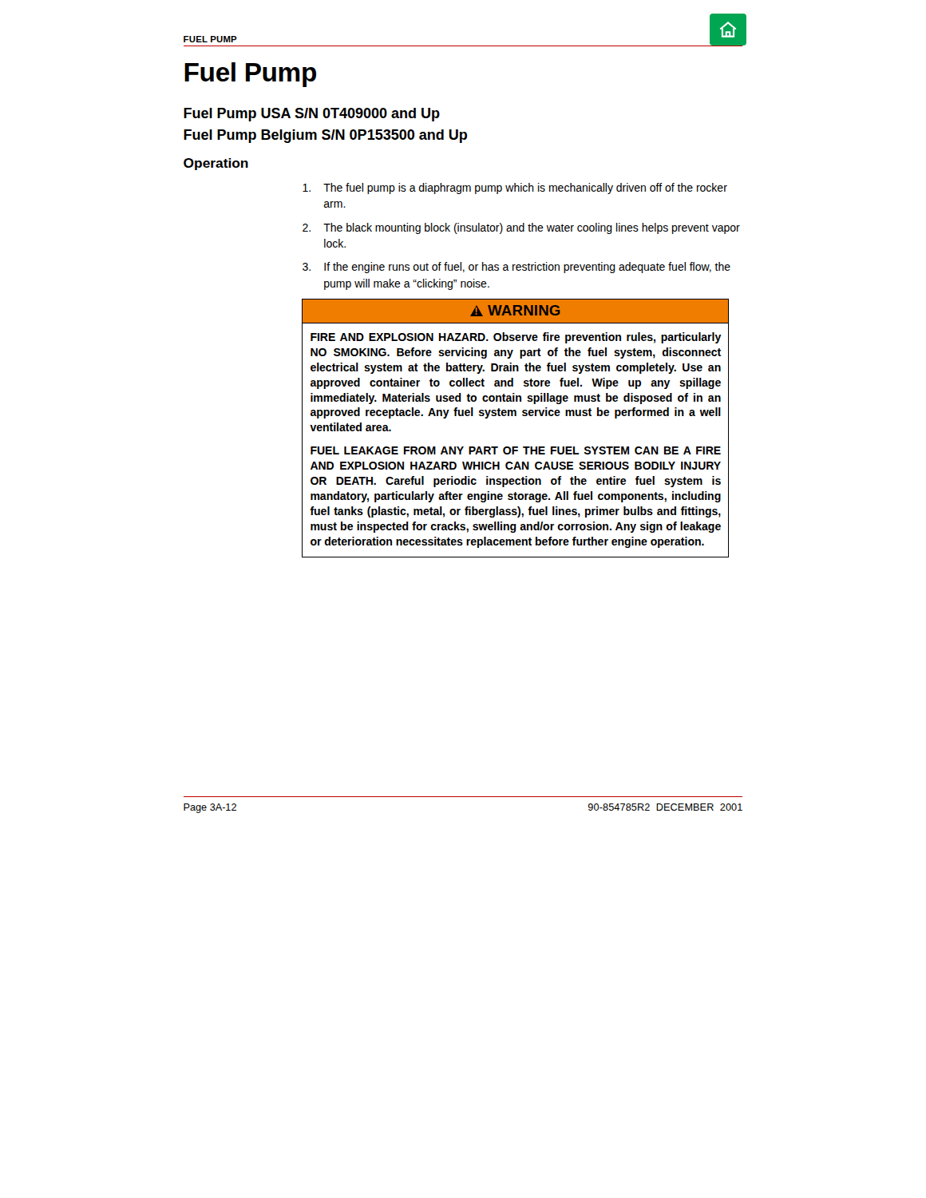FUEL PUMP
Fuel Pump
Fuel Pump USA S/N 0T409000 and Up
Fuel Pump Belgium S/N 0P153500 and Up
Operation
The fuel pump is a diaphragm pump which is mechanically driven off of the rocker arm.
The black mounting block (insulator) and the water cooling lines helps prevent vapor lock.
If the engine runs out of fuel, or has a restriction preventing adequate fuel flow, the pump will make a “clicking” noise.
WARNING
FIRE AND EXPLOSION HAZARD. Observe fire prevention rules, particularly NO SMOKING. Before servicing any part of the fuel system, disconnect electrical system at the battery. Drain the fuel system completely. Use an approved container to collect and store fuel. Wipe up any spillage immediately. Materials used to contain spillage must be disposed of in an approved receptacle. Any fuel system service must be performed in a well ventilated area.
FUEL LEAKAGE FROM ANY PART OF THE FUEL SYSTEM CAN BE A FIRE AND EXPLOSION HAZARD WHICH CAN CAUSE SERIOUS BODILY INJURY OR DEATH. Careful periodic inspection of the entire fuel system is mandatory, particularly after engine storage. All fuel components, including fuel tanks (plastic, metal, or fiberglass), fuel lines, primer bulbs and fittings, must be inspected for cracks, swelling and/or corrosion. Any sign of leakage or deterioration necessitates replacement before further engine operation.
Page 3A-12 90-854785R2 DECEMBER 2001